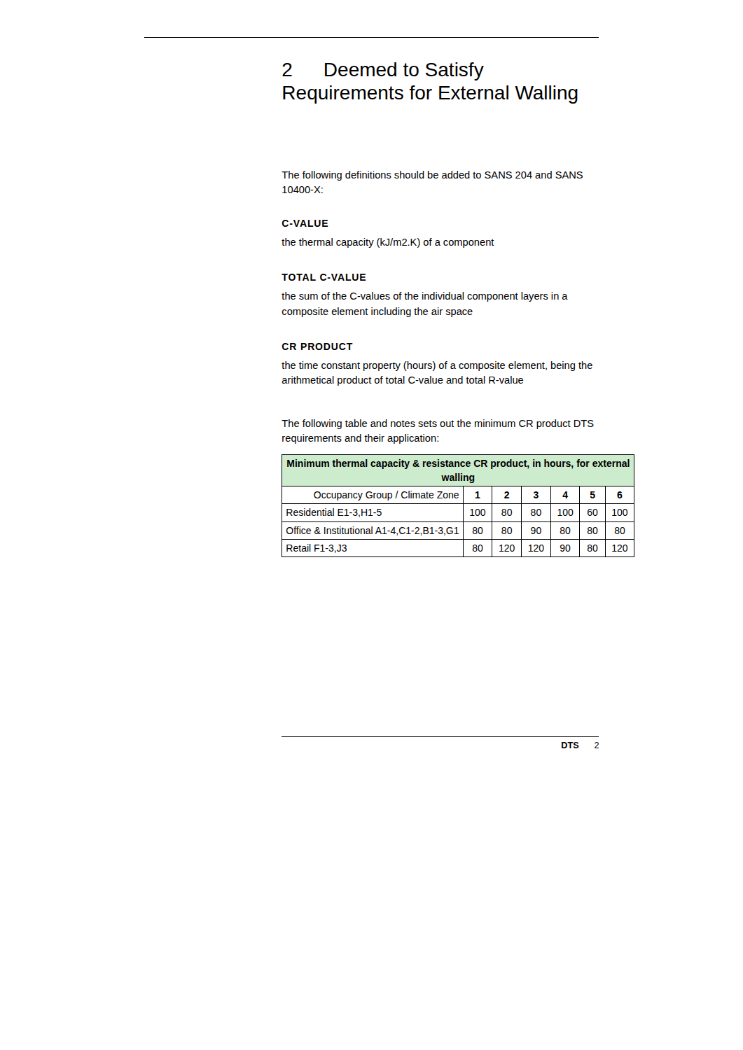2 Deemed to Satisfy Requirements for External Walling
The following definitions should be added to SANS 204 and SANS 10400-X:
C-VALUE
the thermal capacity (kJ/m2.K) of a component
TOTAL C-VALUE
the sum of the C-values of the individual component layers in a composite element including the air space
CR PRODUCT
the time constant property (hours) of a composite element, being the arithmetical product of total C-value and total R-value
The following table and notes sets out the minimum CR product DTS requirements and their application:
Minimum thermal capacity & resistance CR product, in hours, for external walling
| Occupancy Group / Climate Zone | 1 | 2 | 3 | 4 | 5 | 6 |
| --- | --- | --- | --- | --- | --- | --- |
| Residential E1-3,H1-5 | 100 | 80 | 80 | 100 | 60 | 100 |
| Office & Institutional A1-4,C1-2,B1-3,G1 | 80 | 80 | 90 | 80 | 80 | 80 |
| Retail F1-3,J3 | 80 | 120 | 120 | 90 | 80 | 120 |
DTS 2